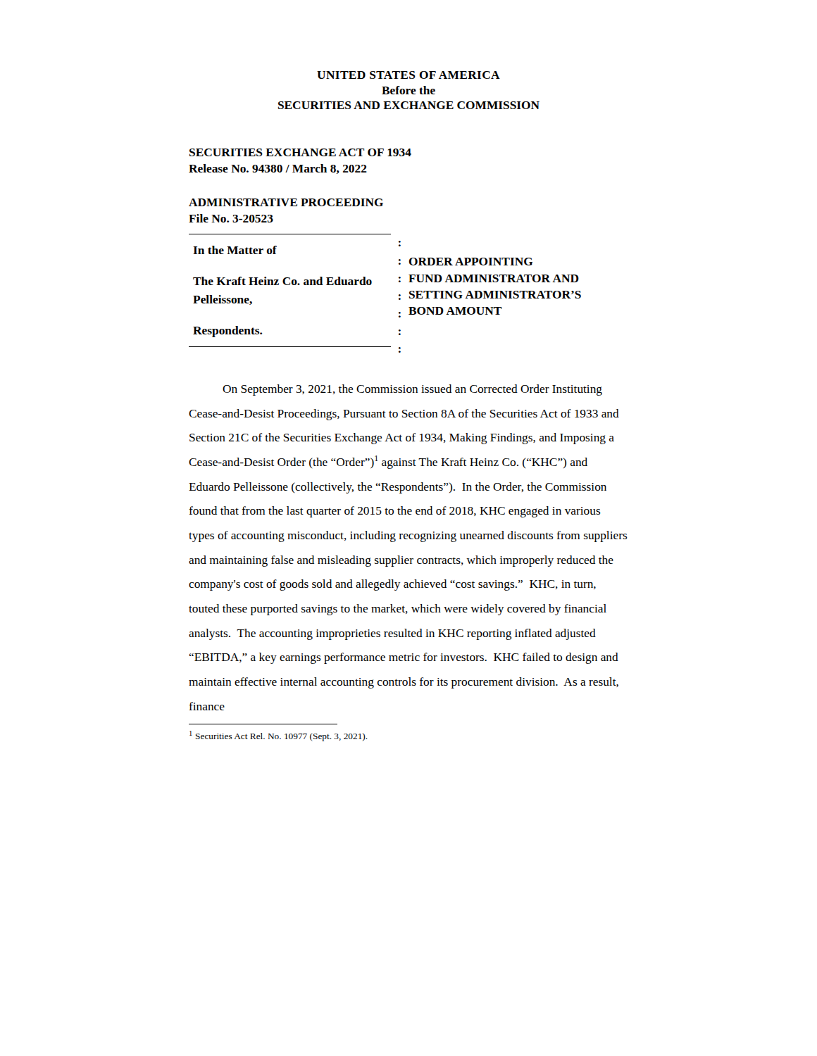UNITED STATES OF AMERICA
Before the
SECURITIES AND EXCHANGE COMMISSION
SECURITIES EXCHANGE ACT OF 1934
Release No. 94380 / March 8, 2022
ADMINISTRATIVE PROCEEDING
File No. 3-20523
| In the Matter of The Kraft Heinz Co. and Eduardo Pelleissone, Respondents. | : : : : : : : | ORDER APPOINTING FUND ADMINISTRATOR AND SETTING ADMINISTRATOR’S BOND AMOUNT |
On September 3, 2021, the Commission issued an Corrected Order Instituting Cease-and-Desist Proceedings, Pursuant to Section 8A of the Securities Act of 1933 and Section 21C of the Securities Exchange Act of 1934, Making Findings, and Imposing a Cease-and-Desist Order (the “Order”)1 against The Kraft Heinz Co. (“KHC”) and Eduardo Pelleissone (collectively, the “Respondents”). In the Order, the Commission found that from the last quarter of 2015 to the end of 2018, KHC engaged in various types of accounting misconduct, including recognizing unearned discounts from suppliers and maintaining false and misleading supplier contracts, which improperly reduced the company's cost of goods sold and allegedly achieved “cost savings.” KHC, in turn, touted these purported savings to the market, which were widely covered by financial analysts. The accounting improprieties resulted in KHC reporting inflated adjusted “EBITDA,” a key earnings performance metric for investors. KHC failed to design and maintain effective internal accounting controls for its procurement division. As a result, finance
1Securities Act Rel. No. 10977 (Sept. 3, 2021).